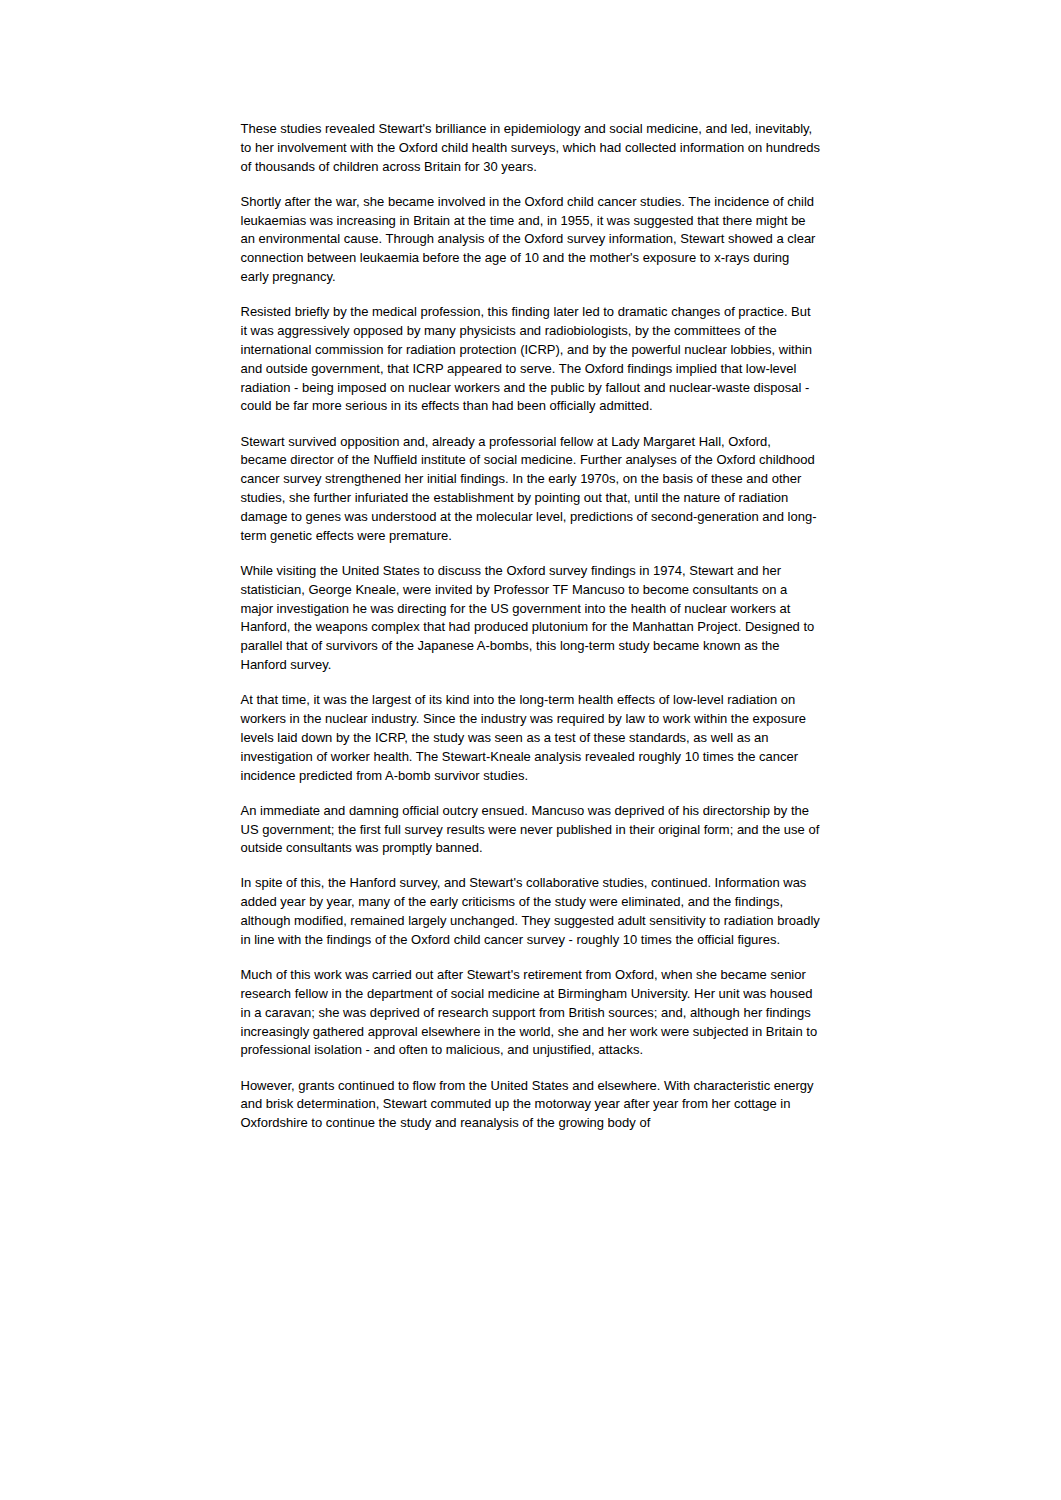These studies revealed Stewart's brilliance in epidemiology and social medicine, and led, inevitably, to her involvement with the Oxford child health surveys, which had collected information on hundreds of thousands of children across Britain for 30 years.
Shortly after the war, she became involved in the Oxford child cancer studies. The incidence of child leukaemias was increasing in Britain at the time and, in 1955, it was suggested that there might be an environmental cause. Through analysis of the Oxford survey information, Stewart showed a clear connection between leukaemia before the age of 10 and the mother's exposure to x-rays during early pregnancy.
Resisted briefly by the medical profession, this finding later led to dramatic changes of practice. But it was aggressively opposed by many physicists and radiobiologists, by the committees of the international commission for radiation protection (ICRP), and by the powerful nuclear lobbies, within and outside government, that ICRP appeared to serve. The Oxford findings implied that low-level radiation - being imposed on nuclear workers and the public by fallout and nuclear-waste disposal - could be far more serious in its effects than had been officially admitted.
Stewart survived opposition and, already a professorial fellow at Lady Margaret Hall, Oxford, became director of the Nuffield institute of social medicine. Further analyses of the Oxford childhood cancer survey strengthened her initial findings. In the early 1970s, on the basis of these and other studies, she further infuriated the establishment by pointing out that, until the nature of radiation damage to genes was understood at the molecular level, predictions of second-generation and long-term genetic effects were premature.
While visiting the United States to discuss the Oxford survey findings in 1974, Stewart and her statistician, George Kneale, were invited by Professor TF Mancuso to become consultants on a major investigation he was directing for the US government into the health of nuclear workers at Hanford, the weapons complex that had produced plutonium for the Manhattan Project. Designed to parallel that of survivors of the Japanese A-bombs, this long-term study became known as the Hanford survey.
At that time, it was the largest of its kind into the long-term health effects of low-level radiation on workers in the nuclear industry. Since the industry was required by law to work within the exposure levels laid down by the ICRP, the study was seen as a test of these standards, as well as an investigation of worker health. The Stewart-Kneale analysis revealed roughly 10 times the cancer incidence predicted from A-bomb survivor studies.
An immediate and damning official outcry ensued. Mancuso was deprived of his directorship by the US government; the first full survey results were never published in their original form; and the use of outside consultants was promptly banned.
In spite of this, the Hanford survey, and Stewart's collaborative studies, continued. Information was added year by year, many of the early criticisms of the study were eliminated, and the findings, although modified, remained largely unchanged. They suggested adult sensitivity to radiation broadly in line with the findings of the Oxford child cancer survey - roughly 10 times the official figures.
Much of this work was carried out after Stewart's retirement from Oxford, when she became senior research fellow in the department of social medicine at Birmingham University. Her unit was housed in a caravan; she was deprived of research support from British sources; and, although her findings increasingly gathered approval elsewhere in the world, she and her work were subjected in Britain to professional isolation - and often to malicious, and unjustified, attacks.
However, grants continued to flow from the United States and elsewhere. With characteristic energy and brisk determination, Stewart commuted up the motorway year after year from her cottage in Oxfordshire to continue the study and reanalysis of the growing body of